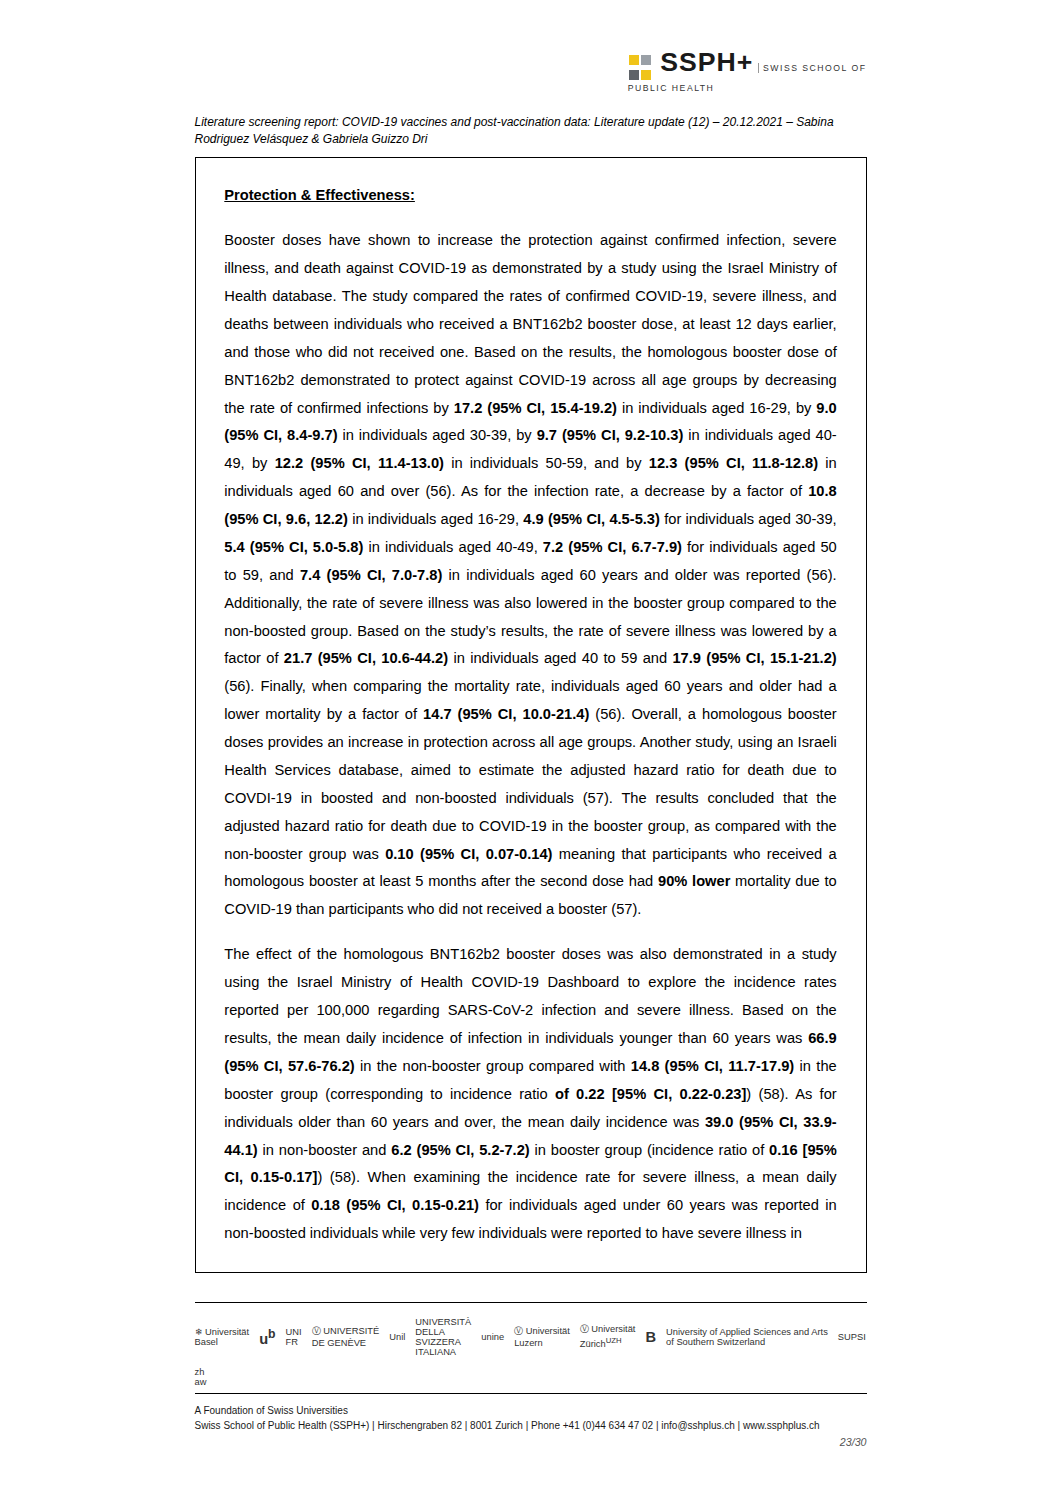SSPH+ SWISS SCHOOL OF
PUBLIC HEALTH
Literature screening report: COVID-19 vaccines and post-vaccination data: Literature update (12) – 20.12.2021 – Sabina Rodriguez Velásquez & Gabriela Guizzo Dri
Protection & Effectiveness:
Booster doses have shown to increase the protection against confirmed infection, severe illness, and death against COVID-19 as demonstrated by a study using the Israel Ministry of Health database. The study compared the rates of confirmed COVID-19, severe illness, and deaths between individuals who received a BNT162b2 booster dose, at least 12 days earlier, and those who did not received one. Based on the results, the homologous booster dose of BNT162b2 demonstrated to protect against COVID-19 across all age groups by decreasing the rate of confirmed infections by 17.2 (95% CI, 15.4-19.2) in individuals aged 16-29, by 9.0 (95% CI, 8.4-9.7) in individuals aged 30-39, by 9.7 (95% CI, 9.2-10.3) in individuals aged 40-49, by 12.2 (95% CI, 11.4-13.0) in individuals 50-59, and by 12.3 (95% CI, 11.8-12.8) in individuals aged 60 and over (56). As for the infection rate, a decrease by a factor of 10.8 (95% CI, 9.6, 12.2) in individuals aged 16-29, 4.9 (95% CI, 4.5-5.3) for individuals aged 30-39, 5.4 (95% CI, 5.0-5.8) in individuals aged 40-49, 7.2 (95% CI, 6.7-7.9) for individuals aged 50 to 59, and 7.4 (95% CI, 7.0-7.8) in individuals aged 60 years and older was reported (56). Additionally, the rate of severe illness was also lowered in the booster group compared to the non-boosted group. Based on the study’s results, the rate of severe illness was lowered by a factor of 21.7 (95% CI, 10.6-44.2) in individuals aged 40 to 59 and 17.9 (95% CI, 15.1-21.2) (56). Finally, when comparing the mortality rate, individuals aged 60 years and older had a lower mortality by a factor of 14.7 (95% CI, 10.0-21.4) (56). Overall, a homologous booster doses provides an increase in protection across all age groups. Another study, using an Israeli Health Services database, aimed to estimate the adjusted hazard ratio for death due to COVDI-19 in boosted and non-boosted individuals (57). The results concluded that the adjusted hazard ratio for death due to COVID-19 in the booster group, as compared with the non-booster group was 0.10 (95% CI, 0.07-0.14) meaning that participants who received a homologous booster at least 5 months after the second dose had 90% lower mortality due to COVID-19 than participants who did not received a booster (57).
The effect of the homologous BNT162b2 booster doses was also demonstrated in a study using the Israel Ministry of Health COVID-19 Dashboard to explore the incidence rates reported per 100,000 regarding SARS-CoV-2 infection and severe illness. Based on the results, the mean daily incidence of infection in individuals younger than 60 years was 66.9 (95% CI, 57.6-76.2) in the non-booster group compared with 14.8 (95% CI, 11.7-17.9) in the booster group (corresponding to incidence ratio of 0.22 [95% CI, 0.22-0.23]) (58). As for individuals older than 60 years and over, the mean daily incidence was 39.0 (95% CI, 33.9-44.1) in non-booster and 6.2 (95% CI, 5.2-7.2) in booster group (incidence ratio of 0.16 [95% CI, 0.15-0.17]) (58). When examining the incidence rate for severe illness, a mean daily incidence of 0.18 (95% CI, 0.15-0.21) for individuals aged under 60 years was reported in non-boosted individuals while very few individuals were reported to have severe illness in
❄ Universität
Basel ub UNI
FR Ⓥ UNIVERSITÉ
DE GENÈVE Unil UNIVERSITÀ
DELLA
SVIZZERA
ITALIANA unine Ⓥ Universität
Luzern Ⓥ Universität
ZürichUZH B University of Applied Sciences and Arts
of Southern Switzerland SUPSI zh
aw
A Foundation of Swiss Universities
Swiss School of Public Health (SSPH+) | Hirschengraben 82 | 8001 Zurich | Phone +41 (0)44 634 47 02 | info@sshplus.ch | www.ssphplus.ch
23/30